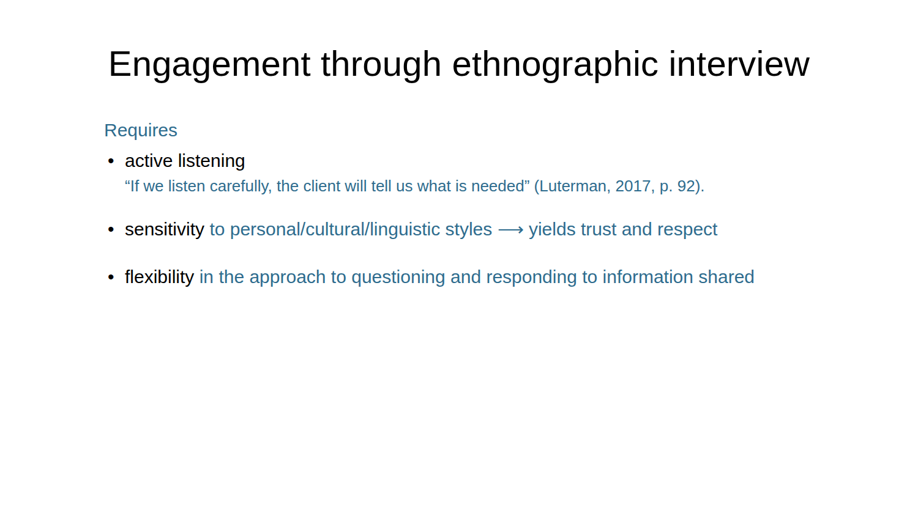Engagement through ethnographic interview
Requires
active listening
“If we listen carefully, the client will tell us what is needed” (Luterman, 2017, p. 92).
sensitivity to personal/cultural/linguistic styles ⟶ yields trust and respect
flexibility in the approach to questioning and responding to information shared